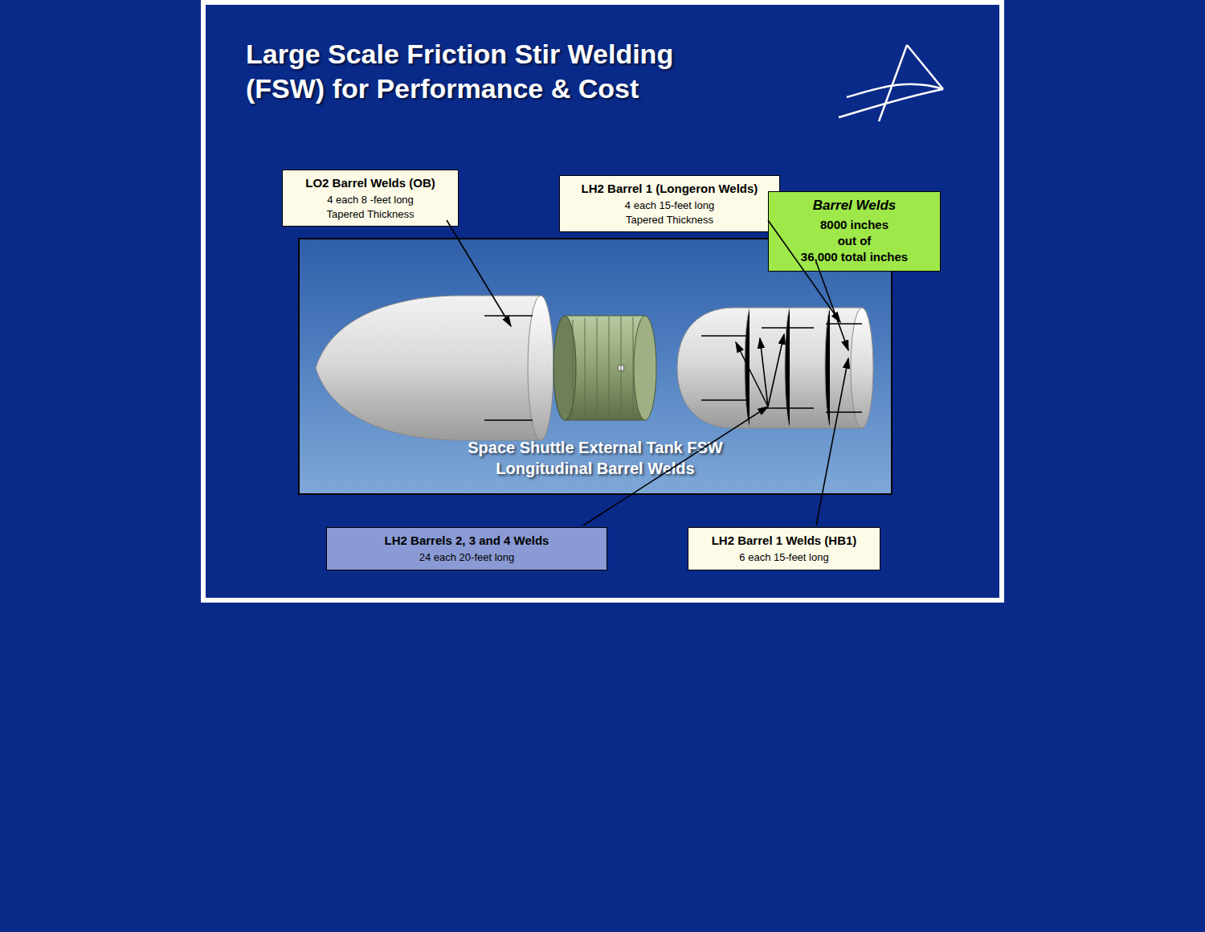Large Scale Friction Stir Welding
(FSW) for Performance & Cost
Space Shuttle External Tank FSW
Longitudinal Barrel Welds
LO2 Barrel Welds (OB) 4 each 8 -feet long
Tapered Thickness
LH2 Barrel 1 (Longeron Welds) 4 each 15-feet long
Tapered Thickness
Barrel Welds 8000 inches
out of
36,000 total inches
LH2 Barrels 2, 3 and 4 Welds 24 each 20-feet long
LH2 Barrel 1 Welds (HB1) 6 each 15-feet long